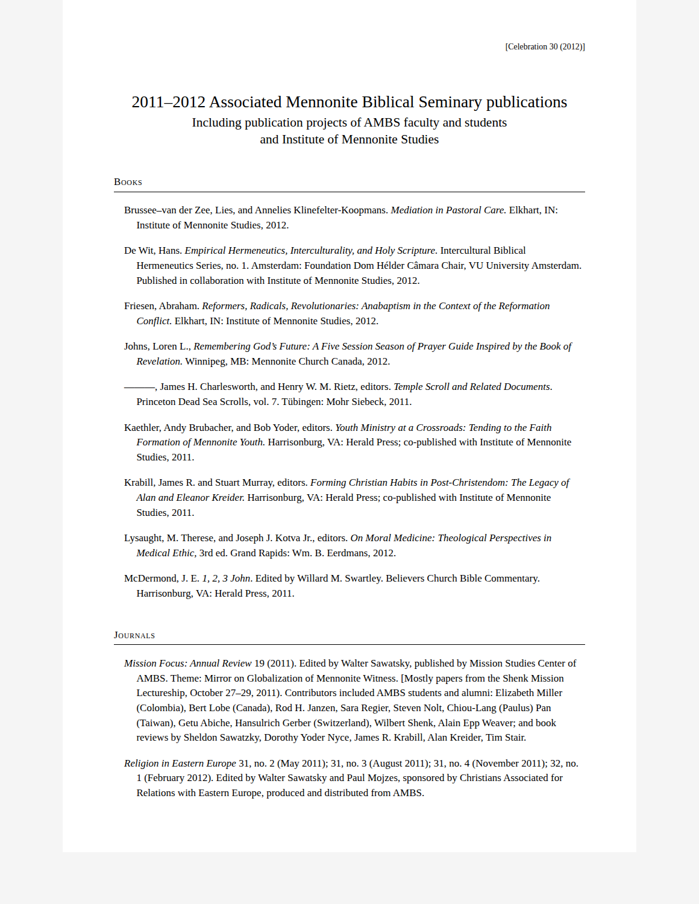[Celebration 30 (2012)]
2011–2012 Associated Mennonite Biblical Seminary publications Including publication projects of AMBS faculty and students
and Institute of Mennonite Studies
Books
Brussee–van der Zee, Lies, and Annelies Klinefelter-Koopmans. Mediation in Pastoral Care. Elkhart, IN: Institute of Mennonite Studies, 2012.
De Wit, Hans. Empirical Hermeneutics, Interculturality, and Holy Scripture. Intercultural Biblical Hermeneutics Series, no. 1. Amsterdam: Foundation Dom Hélder Câmara Chair, VU University Amsterdam. Published in collaboration with Institute of Mennonite Studies, 2012.
Friesen, Abraham. Reformers, Radicals, Revolutionaries: Anabaptism in the Context of the Reformation Conflict. Elkhart, IN: Institute of Mennonite Studies, 2012.
Johns, Loren L., Remembering God’s Future: A Five Session Season of Prayer Guide Inspired by the Book of Revelation. Winnipeg, MB: Mennonite Church Canada, 2012.
———, James H. Charlesworth, and Henry W. M. Rietz, editors. Temple Scroll and Related Documents. Princeton Dead Sea Scrolls, vol. 7. Tübingen: Mohr Siebeck, 2011.
Kaethler, Andy Brubacher, and Bob Yoder, editors. Youth Ministry at a Crossroads: Tending to the Faith Formation of Mennonite Youth. Harrisonburg, VA: Herald Press; co-published with Institute of Mennonite Studies, 2011.
Krabill, James R. and Stuart Murray, editors. Forming Christian Habits in Post-Christendom: The Legacy of Alan and Eleanor Kreider. Harrisonburg, VA: Herald Press; co-published with Institute of Mennonite Studies, 2011.
Lysaught, M. Therese, and Joseph J. Kotva Jr., editors. On Moral Medicine: Theological Perspectives in Medical Ethic, 3rd ed. Grand Rapids: Wm. B. Eerdmans, 2012.
McDermond, J. E. 1, 2, 3 John. Edited by Willard M. Swartley. Believers Church Bible Commentary. Harrisonburg, VA: Herald Press, 2011.
Journals
Mission Focus: Annual Review 19 (2011). Edited by Walter Sawatsky, published by Mission Studies Center of AMBS. Theme: Mirror on Globalization of Mennonite Witness. [Mostly papers from the Shenk Mission Lectureship, October 27–29, 2011). Contributors included AMBS students and alumni: Elizabeth Miller (Colombia), Bert Lobe (Canada), Rod H. Janzen, Sara Regier, Steven Nolt, Chiou-Lang (Paulus) Pan (Taiwan), Getu Abiche, Hansulrich Gerber (Switzerland), Wilbert Shenk, Alain Epp Weaver; and book reviews by Sheldon Sawatzky, Dorothy Yoder Nyce, James R. Krabill, Alan Kreider, Tim Stair.
Religion in Eastern Europe 31, no. 2 (May 2011); 31, no. 3 (August 2011); 31, no. 4 (November 2011); 32, no. 1 (February 2012). Edited by Walter Sawatsky and Paul Mojzes, sponsored by Christians Associated for Relations with Eastern Europe, produced and distributed from AMBS.